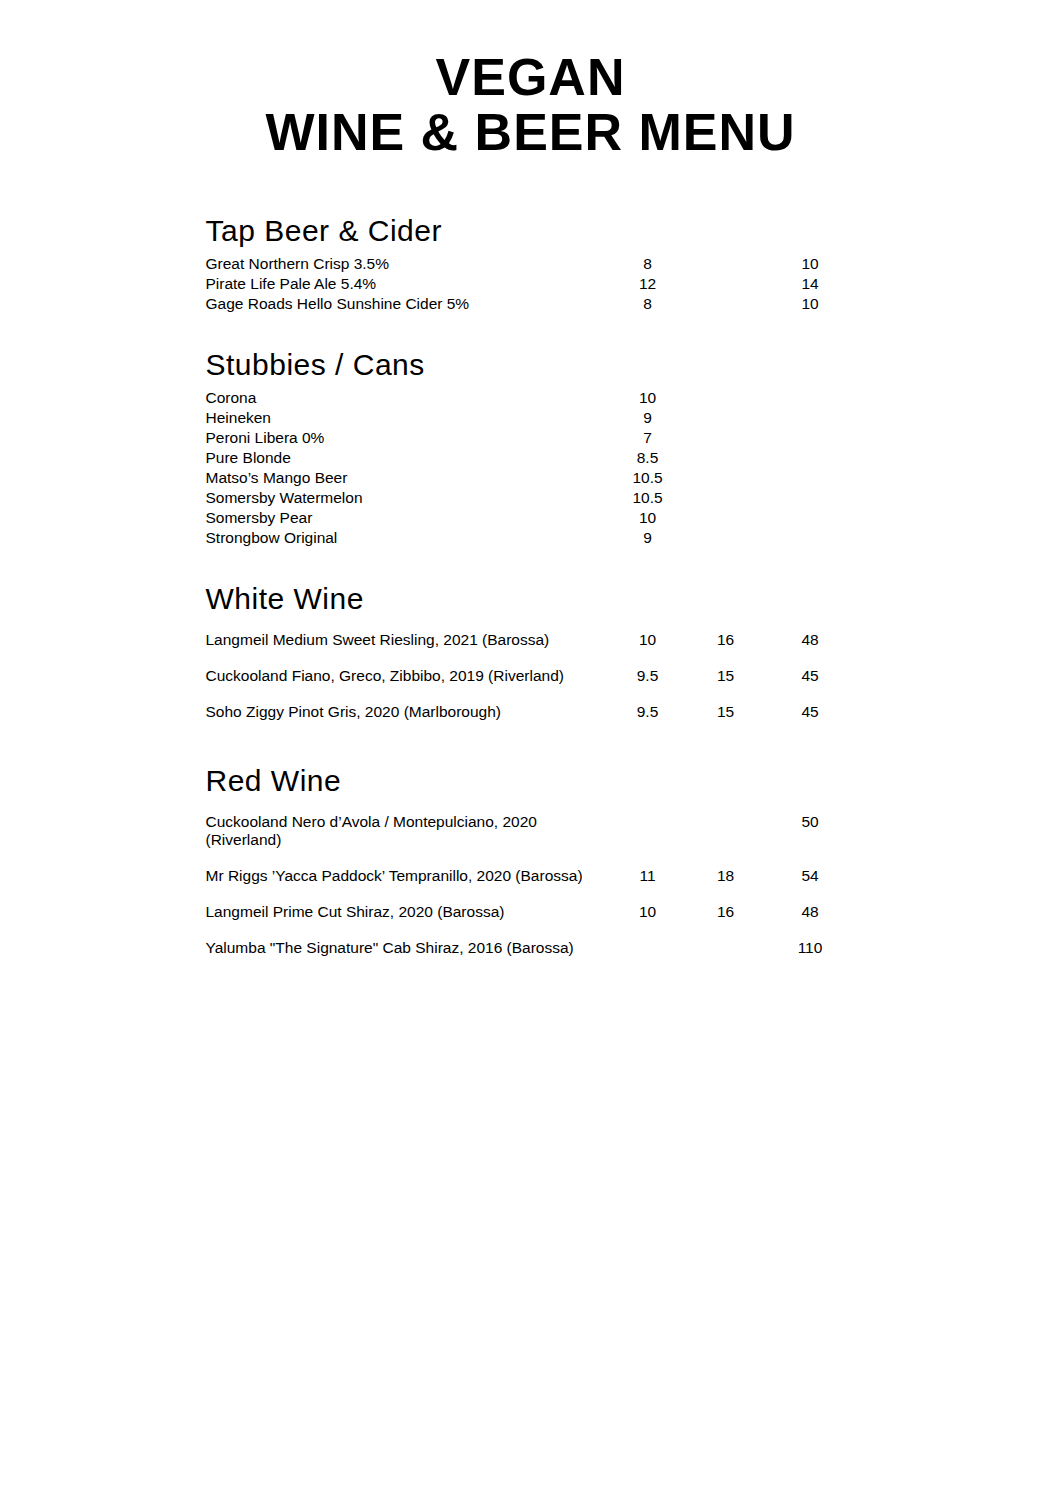Vegan
Wine & Beer Menu
Tap Beer & Cider
| Great Northern Crisp 3.5% | 8 | | 10 |
| Pirate Life Pale Ale 5.4% | 12 | | 14 |
| Gage Roads Hello Sunshine Cider 5% | 8 | | 10 |
Stubbies / Cans
| Corona | 10 | | |
| Heineken | 9 | | |
| Peroni Libera 0% | 7 | | |
| Pure Blonde | 8.5 | | |
| Matso’s Mango Beer | 10.5 | | |
| Somersby Watermelon | 10.5 | | |
| Somersby Pear | 10 | | |
| Strongbow Original | 9 | | |
White Wine
| Langmeil Medium Sweet Riesling, 2021 (Barossa) | 10 | 16 | 48 |
| Cuckooland Fiano, Greco, Zibbibo, 2019 (Riverland) | 9.5 | 15 | 45 |
| Soho Ziggy Pinot Gris, 2020 (Marlborough) | 9.5 | 15 | 45 |
Red Wine
| Cuckooland Nero d’Avola / Montepulciano, 2020 (Riverland) | | | 50 |
| Mr Riggs ’Yacca Paddock’ Tempranillo, 2020 (Barossa) | 11 | 18 | 54 |
| Langmeil Prime Cut Shiraz, 2020 (Barossa) | 10 | 16 | 48 |
| Yalumba "The Signature" Cab Shiraz, 2016 (Barossa) | | | 110 |